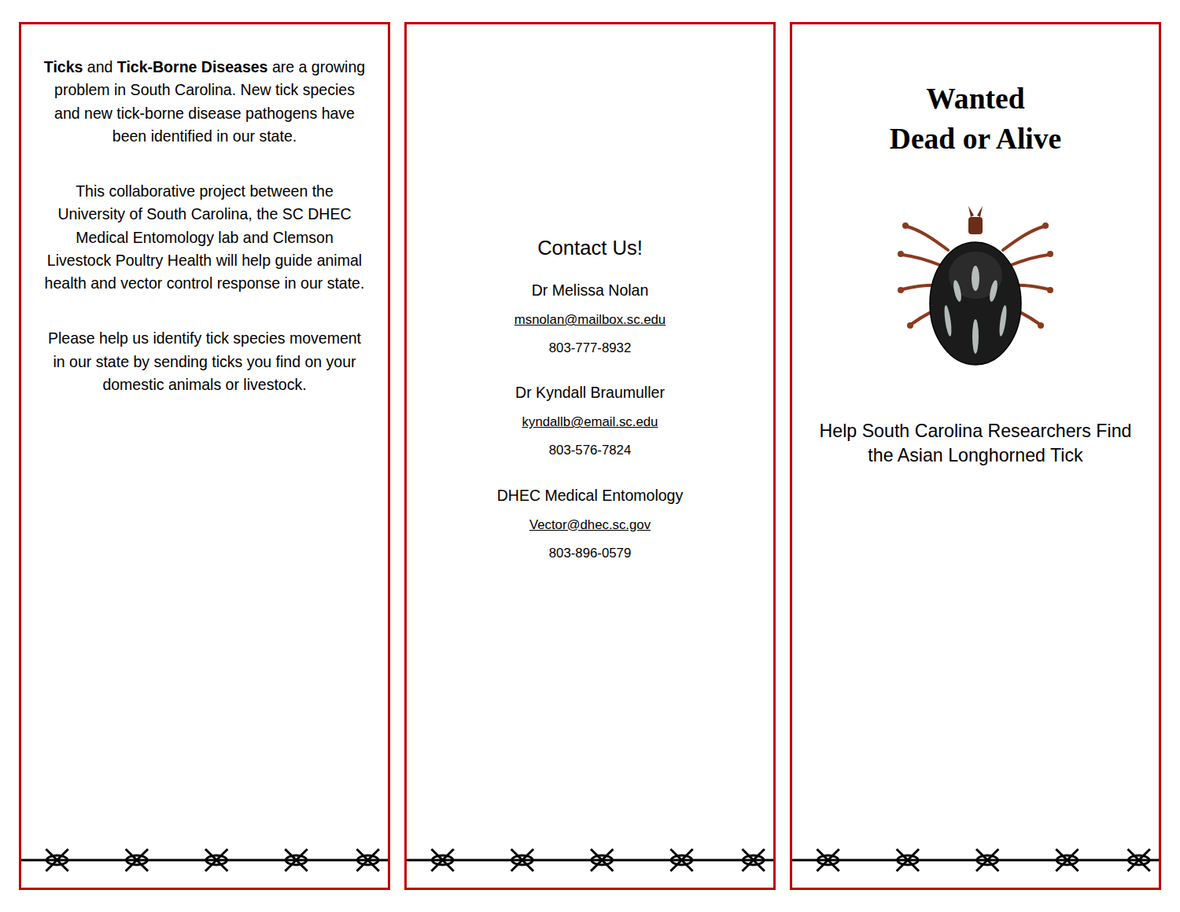Ticks and Tick-Borne Diseases are a growing problem in South Carolina. New tick species and new tick-borne disease pathogens have been identified in our state.
This collaborative project between the University of South Carolina, the SC DHEC Medical Entomology lab and Clemson Livestock Poultry Health will help guide animal health and vector control response in our state.
Please help us identify tick species movement in our state by sending ticks you find on your domestic animals or livestock.
Contact Us!
Dr Melissa Nolan
msnolan@mailbox.sc.edu
803-777-8932
Dr Kyndall Braumuller
kyndallb@email.sc.edu
803-576-7824
DHEC Medical Entomology
Vector@dhec.sc.gov
803-896-0579
Wanted
Dead or Alive
Help South Carolina Researchers Find the Asian Longhorned Tick